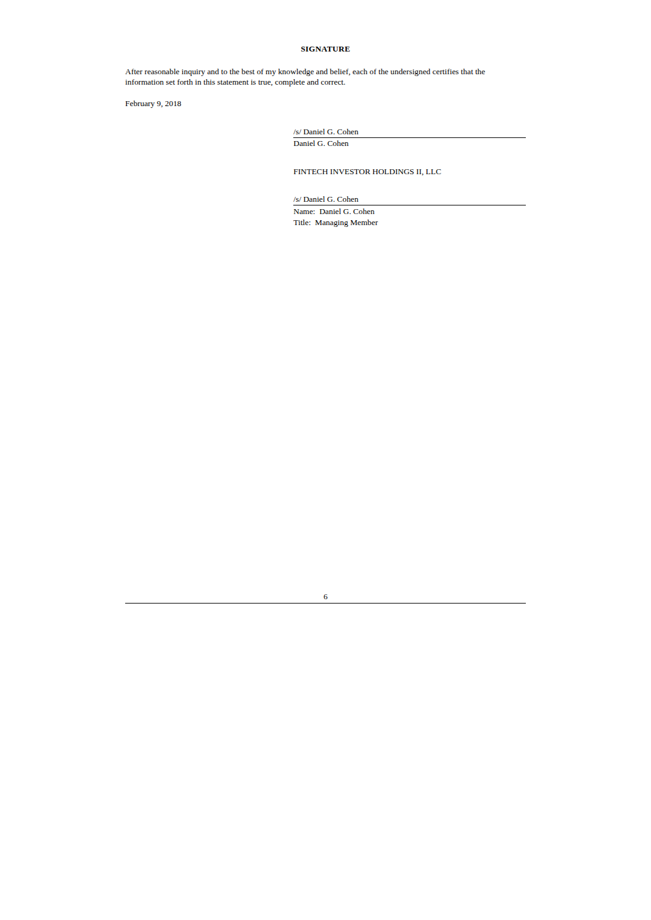SIGNATURE
After reasonable inquiry and to the best of my knowledge and belief, each of the undersigned certifies that the information set forth in this statement is true, complete and correct.
February 9, 2018
/s/ Daniel G. Cohen
Daniel G. Cohen
FINTECH INVESTOR HOLDINGS II, LLC
/s/ Daniel G. Cohen
Name: Daniel G. Cohen
Title: Managing Member
6